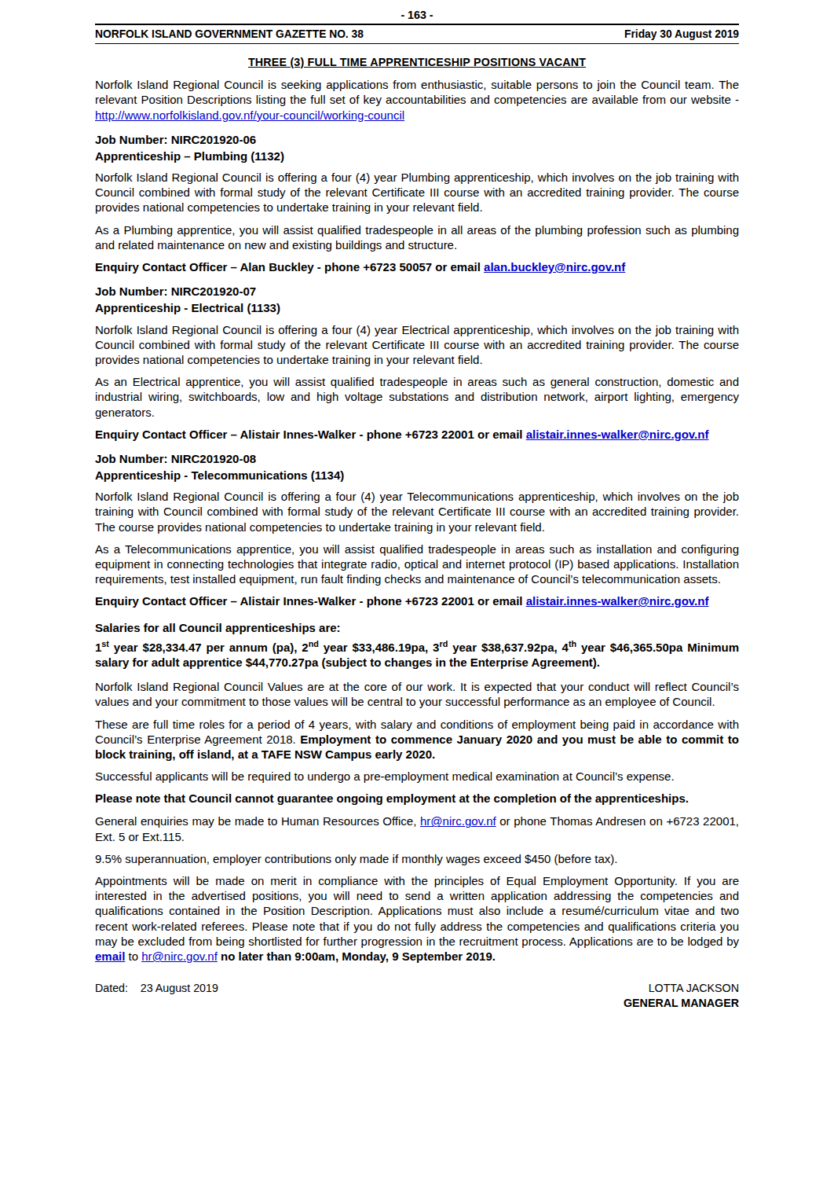- 163 -
Norfolk Island Government Gazette No. 38 Friday 30 August 2019
THREE (3) FULL TIME APPRENTICESHIP POSITIONS VACANT
Norfolk Island Regional Council is seeking applications from enthusiastic, suitable persons to join the Council team. The relevant Position Descriptions listing the full set of key accountabilities and competencies are available from our website - http://www.norfolkisland.gov.nf/your-council/working-council
Job Number: NIRC201920-06
Apprenticeship – Plumbing (1132)
Norfolk Island Regional Council is offering a four (4) year Plumbing apprenticeship, which involves on the job training with Council combined with formal study of the relevant Certificate III course with an accredited training provider. The course provides national competencies to undertake training in your relevant field.
As a Plumbing apprentice, you will assist qualified tradespeople in all areas of the plumbing profession such as plumbing and related maintenance on new and existing buildings and structure.
Enquiry Contact Officer – Alan Buckley - phone +6723 50057 or email alan.buckley@nirc.gov.nf
Job Number: NIRC201920-07
Apprenticeship - Electrical (1133)
Norfolk Island Regional Council is offering a four (4) year Electrical apprenticeship, which involves on the job training with Council combined with formal study of the relevant Certificate III course with an accredited training provider. The course provides national competencies to undertake training in your relevant field.
As an Electrical apprentice, you will assist qualified tradespeople in areas such as general construction, domestic and industrial wiring, switchboards, low and high voltage substations and distribution network, airport lighting, emergency generators.
Enquiry Contact Officer – Alistair Innes-Walker - phone +6723 22001 or email alistair.innes-walker@nirc.gov.nf
Job Number: NIRC201920-08
Apprenticeship - Telecommunications (1134)
Norfolk Island Regional Council is offering a four (4) year Telecommunications apprenticeship, which involves on the job training with Council combined with formal study of the relevant Certificate III course with an accredited training provider. The course provides national competencies to undertake training in your relevant field.
As a Telecommunications apprentice, you will assist qualified tradespeople in areas such as installation and configuring equipment in connecting technologies that integrate radio, optical and internet protocol (IP) based applications. Installation requirements, test installed equipment, run fault finding checks and maintenance of Council’s telecommunication assets.
Enquiry Contact Officer – Alistair Innes-Walker - phone +6723 22001 or email alistair.innes-walker@nirc.gov.nf
Salaries for all Council apprenticeships are:
1st year $28,334.47 per annum (pa), 2nd year $33,486.19pa, 3rd year $38,637.92pa, 4th year $46,365.50pa Minimum salary for adult apprentice $44,770.27pa (subject to changes in the Enterprise Agreement).
Norfolk Island Regional Council Values are at the core of our work. It is expected that your conduct will reflect Council’s values and your commitment to those values will be central to your successful performance as an employee of Council.
These are full time roles for a period of 4 years, with salary and conditions of employment being paid in accordance with Council’s Enterprise Agreement 2018. Employment to commence January 2020 and you must be able to commit to block training, off island, at a TAFE NSW Campus early 2020.
Successful applicants will be required to undergo a pre-employment medical examination at Council’s expense.
Please note that Council cannot guarantee ongoing employment at the completion of the apprenticeships.
General enquiries may be made to Human Resources Office, hr@nirc.gov.nf or phone Thomas Andresen on +6723 22001, Ext. 5 or Ext.115.
9.5% superannuation, employer contributions only made if monthly wages exceed $450 (before tax).
Appointments will be made on merit in compliance with the principles of Equal Employment Opportunity. If you are interested in the advertised positions, you will need to send a written application addressing the competencies and qualifications contained in the Position Description. Applications must also include a resumé/curriculum vitae and two recent work-related referees. Please note that if you do not fully address the competencies and qualifications criteria you may be excluded from being shortlisted for further progression in the recruitment process. Applications are to be lodged by email to hr@nirc.gov.nf no later than 9:00am, Monday, 9 September 2019.
Dated: 23 August 2019
LOTTA JACKSON
GENERAL MANAGER